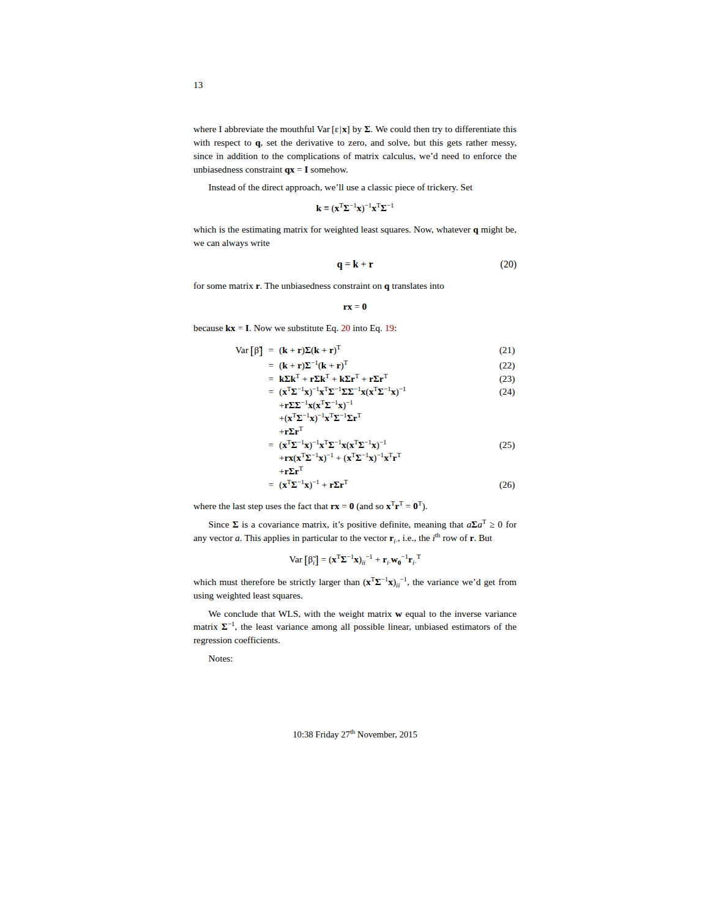13
where I abbreviate the mouthful Var [ε|x] by Σ. We could then try to differentiate this with respect to q, set the derivative to zero, and solve, but this gets rather messy, since in addition to the complications of matrix calculus, we’d need to enforce the unbiasedness constraint qx = I somehow.
Instead of the direct approach, we’ll use a classic piece of trickery. Set
k ≡ (xTΣ−1x)−1xTΣ−1
which is the estimating matrix for weighted least squares. Now, whatever q might be, we can always write
q = k + r
(20)
for some matrix r. The unbiasedness constraint on q translates into
rx = 0
because kx = I. Now we substitute Eq. 20 into Eq. 19:
| Var [ β̃ ] | = | ( k + r ) Σ ( k + r ) T | (21) |
| | = | ( k + r ) Σ −1 ( k + r ) T | (22) |
| | = | kΣk T + rΣk T + kΣr T + rΣr T | (23) |
| | = | ( x T Σ −1 x ) −1 x T Σ −1 ΣΣ −1 x ( x T Σ −1 x ) −1 | (24) |
| | | + rΣΣ −1 x ( x T Σ −1 x ) −1 | |
| | | +( x T Σ −1 x ) −1 x T Σ −1 Σr T | |
| | | + rΣr T | |
| | = | ( x T Σ −1 x ) −1 x T Σ −1 x ( x T Σ −1 x ) −1 | (25) |
| | | + rx ( x T Σ −1 x ) −1 + ( x T Σ −1 x ) −1 x T r T | |
| | | + rΣr T | |
| | = | ( x T Σ −1 x ) −1 + rΣr T | (26) |
where the last step uses the fact that rx = 0 (and so xTrT = 0T).
Since Σ is a covariance matrix, it’s positive definite, meaning that aΣaT ≥ 0 for any vector a. This applies in particular to the vector ri·, i.e., the ith row of r. But
Var [β̃i] = (xTΣ−1x)ii−1 + ri·w0−1ri·T
which must therefore be strictly larger than (xTΣ−1x)ii−1, the variance we’d get from using weighted least squares.
We conclude that WLS, with the weight matrix w equal to the inverse variance matrix Σ−1, the least variance among all possible linear, unbiased estimators of the regression coefficients.
Notes:
10:38 Friday 27th November, 2015